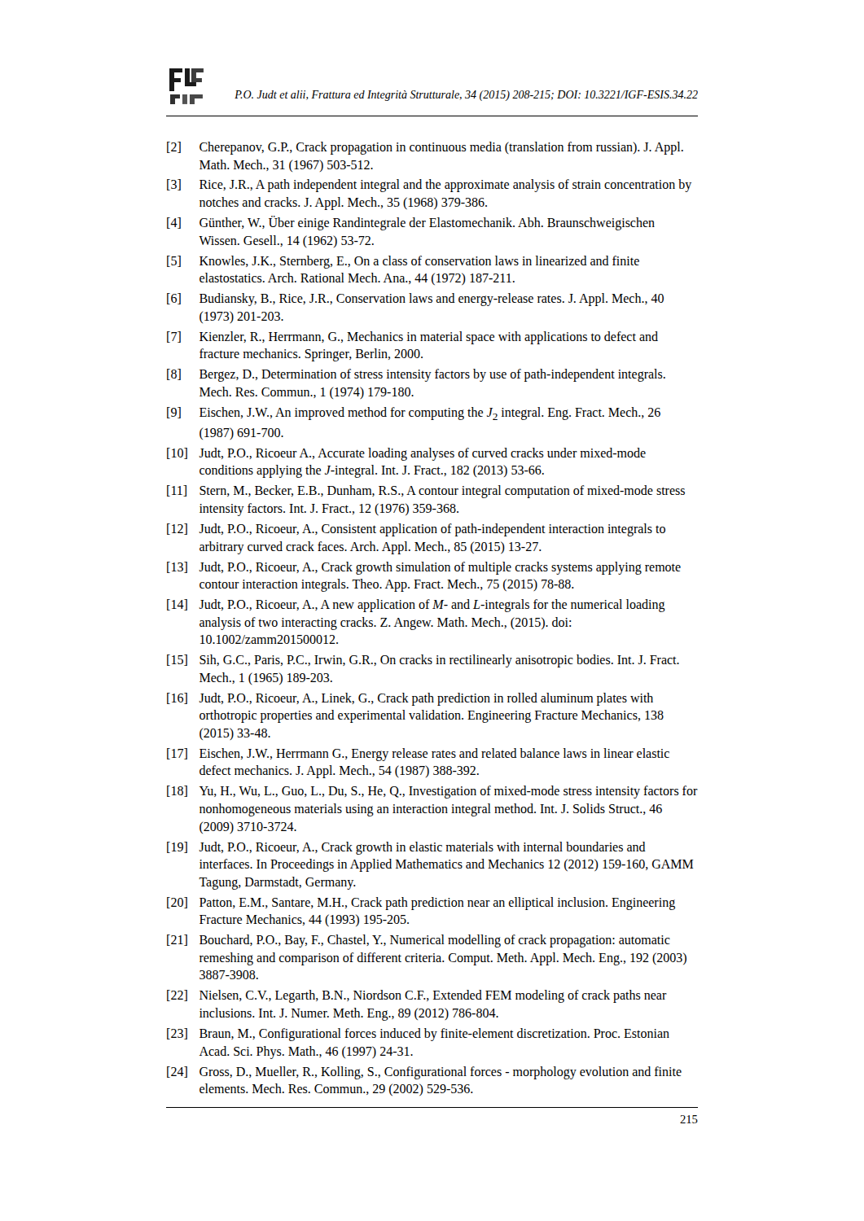P.O. Judt et alii, Frattura ed Integrità Strutturale, 34 (2015) 208-215; DOI: 10.3221/IGF-ESIS.34.22
[2] Cherepanov, G.P., Crack propagation in continuous media (translation from russian). J. Appl. Math. Mech., 31 (1967) 503-512.
[3] Rice, J.R., A path independent integral and the approximate analysis of strain concentration by notches and cracks. J. Appl. Mech., 35 (1968) 379-386.
[4] Günther, W., Über einige Randintegrale der Elastomechanik. Abh. Braunschweigischen Wissen. Gesell., 14 (1962) 53-72.
[5] Knowles, J.K., Sternberg, E., On a class of conservation laws in linearized and finite elastostatics. Arch. Rational Mech. Ana., 44 (1972) 187-211.
[6] Budiansky, B., Rice, J.R., Conservation laws and energy-release rates. J. Appl. Mech., 40 (1973) 201-203.
[7] Kienzler, R., Herrmann, G., Mechanics in material space with applications to defect and fracture mechanics. Springer, Berlin, 2000.
[8] Bergez, D., Determination of stress intensity factors by use of path-independent integrals. Mech. Res. Commun., 1 (1974) 179-180.
[9] Eischen, J.W., An improved method for computing the J2 integral. Eng. Fract. Mech., 26 (1987) 691-700.
[10] Judt, P.O., Ricoeur A., Accurate loading analyses of curved cracks under mixed-mode conditions applying the J-integral. Int. J. Fract., 182 (2013) 53-66.
[11] Stern, M., Becker, E.B., Dunham, R.S., A contour integral computation of mixed-mode stress intensity factors. Int. J. Fract., 12 (1976) 359-368.
[12] Judt, P.O., Ricoeur, A., Consistent application of path-independent interaction integrals to arbitrary curved crack faces. Arch. Appl. Mech., 85 (2015) 13-27.
[13] Judt, P.O., Ricoeur, A., Crack growth simulation of multiple cracks systems applying remote contour interaction integrals. Theo. App. Fract. Mech., 75 (2015) 78-88.
[14] Judt, P.O., Ricoeur, A., A new application of M- and L-integrals for the numerical loading analysis of two interacting cracks. Z. Angew. Math. Mech., (2015). doi: 10.1002/zamm201500012.
[15] Sih, G.C., Paris, P.C., Irwin, G.R., On cracks in rectilinearly anisotropic bodies. Int. J. Fract. Mech., 1 (1965) 189-203.
[16] Judt, P.O., Ricoeur, A., Linek, G., Crack path prediction in rolled aluminum plates with orthotropic properties and experimental validation. Engineering Fracture Mechanics, 138 (2015) 33-48.
[17] Eischen, J.W., Herrmann G., Energy release rates and related balance laws in linear elastic defect mechanics. J. Appl. Mech., 54 (1987) 388-392.
[18] Yu, H., Wu, L., Guo, L., Du, S., He, Q., Investigation of mixed-mode stress intensity factors for nonhomogeneous materials using an interaction integral method. Int. J. Solids Struct., 46 (2009) 3710-3724.
[19] Judt, P.O., Ricoeur, A., Crack growth in elastic materials with internal boundaries and interfaces. In Proceedings in Applied Mathematics and Mechanics 12 (2012) 159-160, GAMM Tagung, Darmstadt, Germany.
[20] Patton, E.M., Santare, M.H., Crack path prediction near an elliptical inclusion. Engineering Fracture Mechanics, 44 (1993) 195-205.
[21] Bouchard, P.O., Bay, F., Chastel, Y., Numerical modelling of crack propagation: automatic remeshing and comparison of different criteria. Comput. Meth. Appl. Mech. Eng., 192 (2003) 3887-3908.
[22] Nielsen, C.V., Legarth, B.N., Niordson C.F., Extended FEM modeling of crack paths near inclusions. Int. J. Numer. Meth. Eng., 89 (2012) 786-804.
[23] Braun, M., Configurational forces induced by finite-element discretization. Proc. Estonian Acad. Sci. Phys. Math., 46 (1997) 24-31.
[24] Gross, D., Mueller, R., Kolling, S., Configurational forces - morphology evolution and finite elements. Mech. Res. Commun., 29 (2002) 529-536.
215